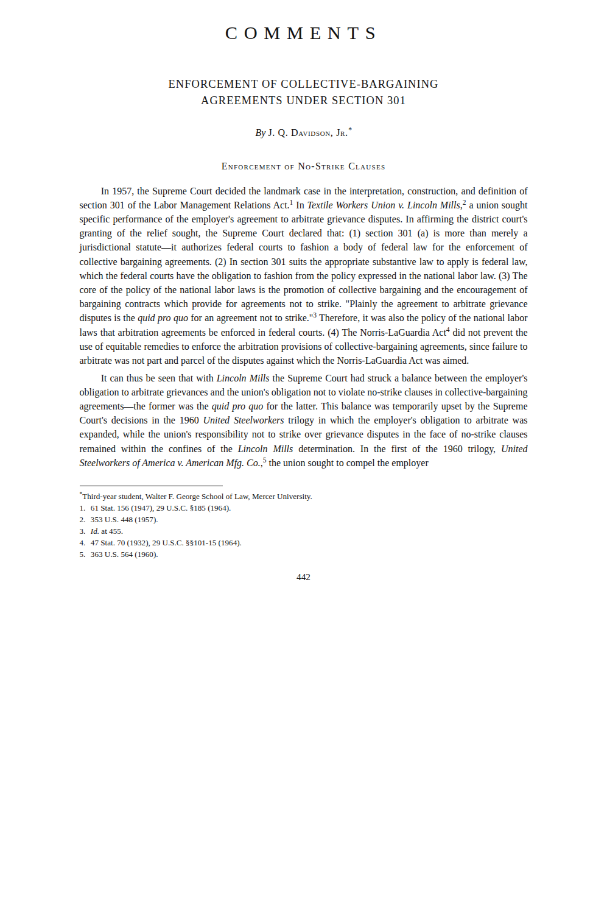COMMENTS
Enforcement of Collective-Bargaining
Agreements Under Section 301
By J. Q. Davidson, Jr.*
Enforcement of No-Strike Clauses
In 1957, the Supreme Court decided the landmark case in the interpretation, construction, and definition of section 301 of the Labor Management Relations Act.1 In Textile Workers Union v. Lincoln Mills,2 a union sought specific performance of the employer's agreement to arbitrate grievance disputes. In affirming the district court's granting of the relief sought, the Supreme Court declared that: (1) section 301 (a) is more than merely a jurisdictional statute—it authorizes federal courts to fashion a body of federal law for the enforcement of collective bargaining agreements. (2) In section 301 suits the appropriate substantive law to apply is federal law, which the federal courts have the obligation to fashion from the policy expressed in the national labor law. (3) The core of the policy of the national labor laws is the promotion of collective bargaining and the encouragement of bargaining contracts which provide for agreements not to strike. "Plainly the agreement to arbitrate grievance disputes is the quid pro quo for an agreement not to strike."3 Therefore, it was also the policy of the national labor laws that arbitration agreements be enforced in federal courts. (4) The Norris-LaGuardia Act4 did not prevent the use of equitable remedies to enforce the arbitration provisions of collective-bargaining agreements, since failure to arbitrate was not part and parcel of the disputes against which the Norris-LaGuardia Act was aimed.
It can thus be seen that with Lincoln Mills the Supreme Court had struck a balance between the employer's obligation to arbitrate grievances and the union's obligation not to violate no-strike clauses in collective-bargaining agreements—the former was the quid pro quo for the latter. This balance was temporarily upset by the Supreme Court's decisions in the 1960 United Steelworkers trilogy in which the employer's obligation to arbitrate was expanded, while the union's responsibility not to strike over grievance disputes in the face of no-strike clauses remained within the confines of the Lincoln Mills determination. In the first of the 1960 trilogy, United Steelworkers of America v. American Mfg. Co.,5 the union sought to compel the employer
*Third-year student, Walter F. George School of Law, Mercer University.
1. 61 Stat. 156 (1947), 29 U.S.C. §185 (1964).
2. 353 U.S. 448 (1957).
3. Id. at 455.
4. 47 Stat. 70 (1932), 29 U.S.C. §§101-15 (1964).
5. 363 U.S. 564 (1960).
442